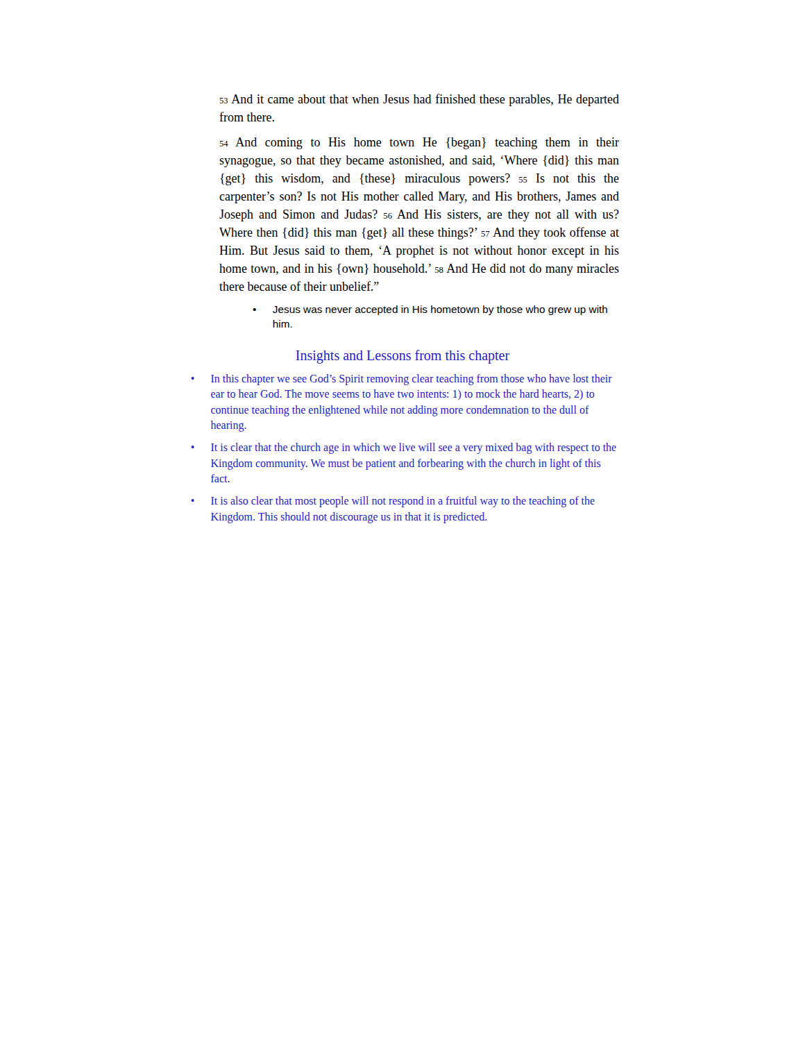53 And it came about that when Jesus had finished these parables, He departed from there.
54 And coming to His home town He {began} teaching them in their synagogue, so that they became astonished, and said, ‘Where {did} this man {get} this wisdom, and {these} miraculous powers? 55 Is not this the carpenter’s son? Is not His mother called Mary, and His brothers, James and Joseph and Simon and Judas? 56 And His sisters, are they not all with us? Where then {did} this man {get} all these things?’ 57 And they took offense at Him. But Jesus said to them, ‘A prophet is not without honor except in his home town, and in his {own} household.’ 58 And He did not do many miracles there because of their unbelief.”
Jesus was never accepted in His hometown by those who grew up with him.
Insights and Lessons from this chapter
In this chapter we see God’s Spirit removing clear teaching from those who have lost their ear to hear God. The move seems to have two intents: 1) to mock the hard hearts, 2) to continue teaching the enlightened while not adding more condemnation to the dull of hearing.
It is clear that the church age in which we live will see a very mixed bag with respect to the Kingdom community. We must be patient and forbearing with the church in light of this fact.
It is also clear that most people will not respond in a fruitful way to the teaching of the Kingdom. This should not discourage us in that it is predicted.